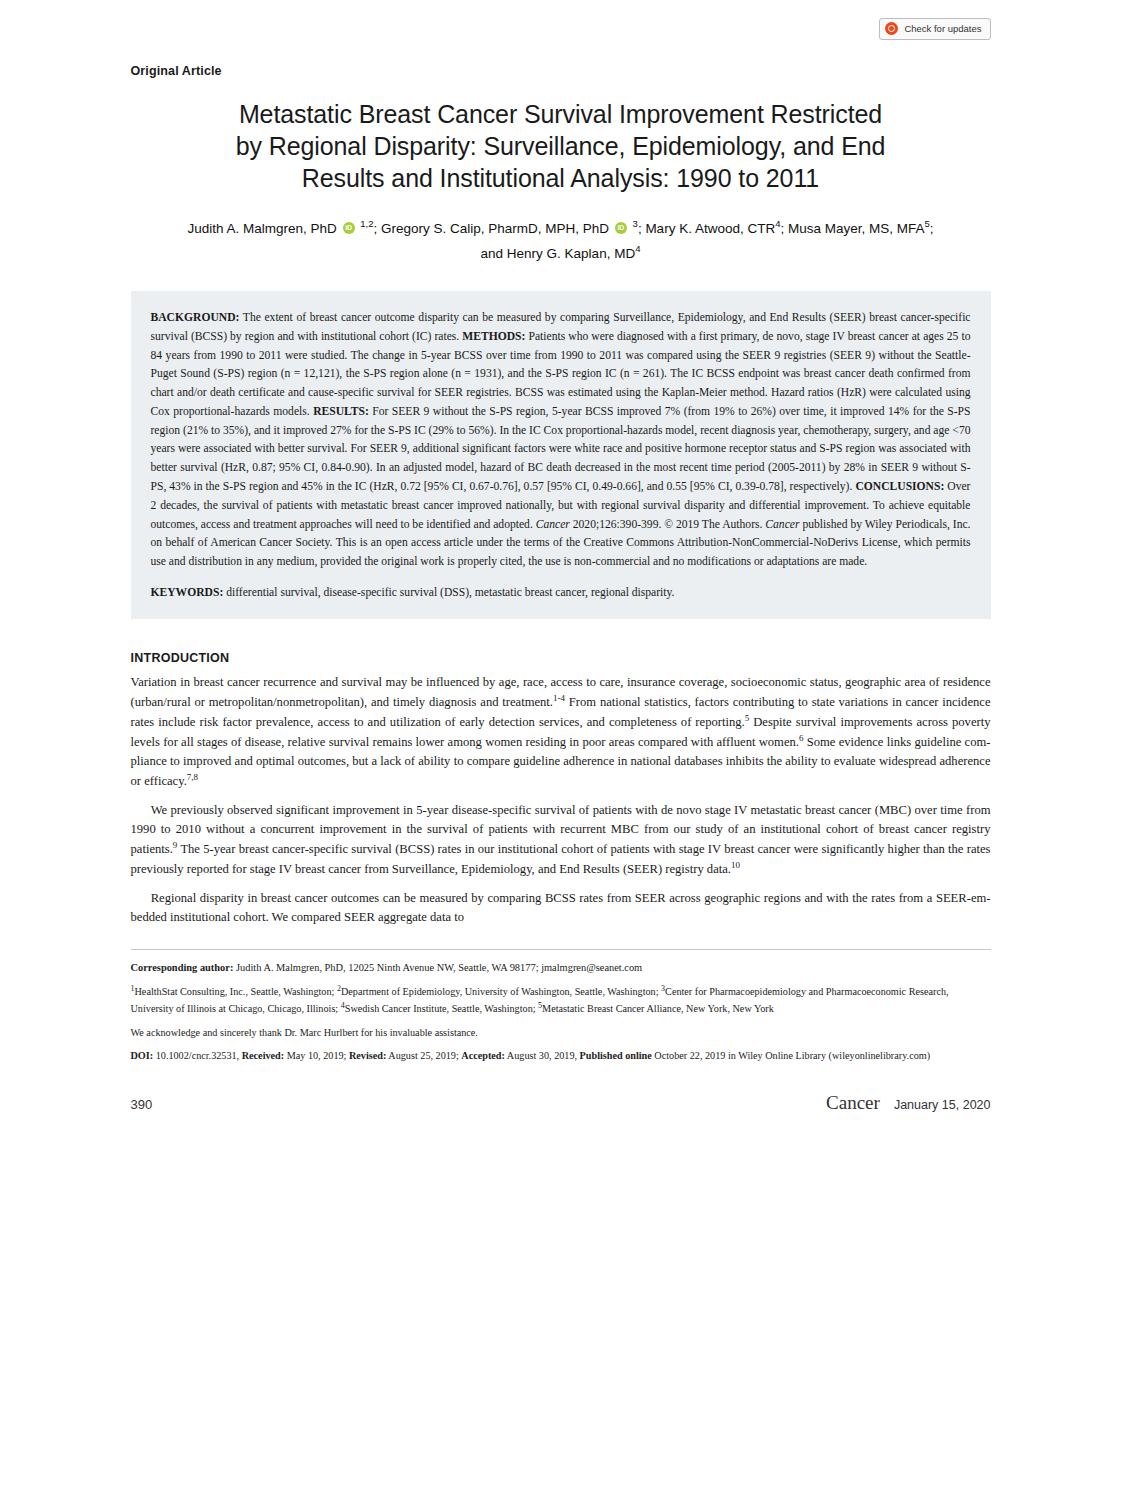Check for updates
Original Article
Metastatic Breast Cancer Survival Improvement Restricted
by Regional Disparity: Surveillance, Epidemiology, and End
Results and Institutional Analysis: 1990 to 2011
Judith A. Malmgren, PhD 1,2; Gregory S. Calip, PharmD, MPH, PhD 3; Mary K. Atwood, CTR4; Musa Mayer, MS, MFA5;
and Henry G. Kaplan, MD4
BACKGROUND: The extent of breast cancer outcome disparity can be measured by comparing Surveillance, Epidemiology, and End Results (SEER) breast cancer-specific survival (BCSS) by region and with institutional cohort (IC) rates. METHODS: Patients who were diagnosed with a first primary, de novo, stage IV breast cancer at ages 25 to 84 years from 1990 to 2011 were studied. The change in 5-year BCSS over time from 1990 to 2011 was compared using the SEER 9 registries (SEER 9) without the Seattle-Puget Sound (S-PS) region (n = 12,121), the S-PS region alone (n = 1931), and the S-PS region IC (n = 261). The IC BCSS endpoint was breast cancer death confirmed from chart and/or death certificate and cause-specific survival for SEER registries. BCSS was estimated using the Kaplan-Meier method. Hazard ratios (HzR) were calculated using Cox proportional-hazards models. RESULTS: For SEER 9 without the S-PS region, 5-year BCSS improved 7% (from 19% to 26%) over time, it improved 14% for the S-PS region (21% to 35%), and it improved 27% for the S-PS IC (29% to 56%). In the IC Cox proportional-hazards model, recent diagnosis year, chemotherapy, surgery, and age <70 years were associated with better survival. For SEER 9, additional significant factors were white race and positive hormone receptor status and S-PS region was associated with better survival (HzR, 0.87; 95% CI, 0.84-0.90). In an adjusted model, hazard of BC death decreased in the most recent time period (2005-2011) by 28% in SEER 9 without S-PS, 43% in the S-PS region and 45% in the IC (HzR, 0.72 [95% CI, 0.67-0.76], 0.57 [95% CI, 0.49-0.66], and 0.55 [95% CI, 0.39-0.78], respectively). CONCLUSIONS: Over 2 decades, the survival of patients with metastatic breast cancer improved nationally, but with regional survival disparity and differential improvement. To achieve equitable outcomes, access and treatment approaches will need to be identified and adopted. Cancer 2020;126:390-399. © 2019 The Authors. Cancer published by Wiley Periodicals, Inc. on behalf of American Cancer Society. This is an open access article under the terms of the Creative Commons Attribution-NonCommercial-NoDerivs License, which permits use and distribution in any medium, provided the original work is properly cited, the use is non-commercial and no modifications or adaptations are made.
KEYWORDS: differential survival, disease-specific survival (DSS), metastatic breast cancer, regional disparity.
INTRODUCTION
Variation in breast cancer recurrence and survival may be influenced by age, race, access to care, insurance coverage, socioeconomic status, geographic area of residence (urban/rural or metropolitan/nonmetropolitan), and timely diagnosis and treatment.1-4 From national statistics, factors contributing to state variations in cancer incidence rates include risk factor prevalence, access to and utilization of early detection services, and completeness of reporting.5 Despite survival improvements across poverty levels for all stages of disease, relative survival remains lower among women residing in poor areas compared with affluent women.6 Some evidence links guideline compliance to improved and optimal outcomes, but a lack of ability to compare guideline adherence in national databases inhibits the ability to evaluate widespread adherence or efficacy.7,8
We previously observed significant improvement in 5-year disease-specific survival of patients with de novo stage IV metastatic breast cancer (MBC) over time from 1990 to 2010 without a concurrent improvement in the survival of patients with recurrent MBC from our study of an institutional cohort of breast cancer registry patients.9 The 5-year breast cancer-specific survival (BCSS) rates in our institutional cohort of patients with stage IV breast cancer were significantly higher than the rates previously reported for stage IV breast cancer from Surveillance, Epidemiology, and End Results (SEER) registry data.10
Regional disparity in breast cancer outcomes can be measured by comparing BCSS rates from SEER across geographic regions and with the rates from a SEER-embedded institutional cohort. We compared SEER aggregate data to
Corresponding author: Judith A. Malmgren, PhD, 12025 Ninth Avenue NW, Seattle, WA 98177; jmalmgren@seanet.com
1HealthStat Consulting, Inc., Seattle, Washington; 2Department of Epidemiology, University of Washington, Seattle, Washington; 3Center for Pharmacoepidemiology and Pharmacoeconomic Research, University of Illinois at Chicago, Chicago, Illinois; 4Swedish Cancer Institute, Seattle, Washington; 5Metastatic Breast Cancer Alliance, New York, New York
We acknowledge and sincerely thank Dr. Marc Hurlbert for his invaluable assistance.
DOI: 10.1002/cncr.32531, Received: May 10, 2019; Revised: August 25, 2019; Accepted: August 30, 2019, Published online October 22, 2019 in Wiley Online Library (wileyonlinelibrary.com)
390
Cancer January 15, 2020